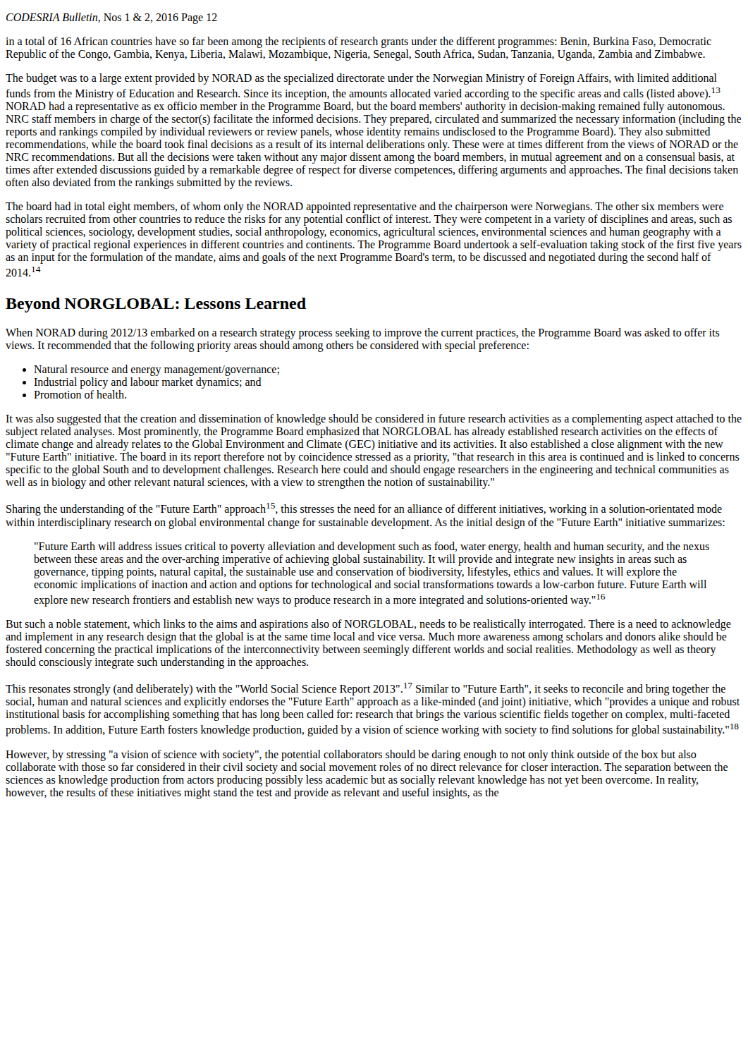CODESRIA Bulletin, Nos 1 & 2, 2016 Page 12
in a total of 16 African countries have so far been among the recipients of research grants under the different programmes: Benin, Burkina Faso, Democratic Republic of the Congo, Gambia, Kenya, Liberia, Malawi, Mozambique, Nigeria, Senegal, South Africa, Sudan, Tanzania, Uganda, Zambia and Zimbabwe.
The budget was to a large extent provided by NORAD as the specialized directorate under the Norwegian Ministry of Foreign Affairs, with limited additional funds from the Ministry of Education and Research. Since its inception, the amounts allocated varied according to the specific areas and calls (listed above).13 NORAD had a representative as ex officio member in the Programme Board, but the board members' authority in decision-making remained fully autonomous. NRC staff members in charge of the sector(s) facilitate the informed decisions. They prepared, circulated and summarized the necessary information (including the reports and rankings compiled by individual reviewers or review panels, whose identity remains undisclosed to the Programme Board). They also submitted recommendations, while the board took final decisions as a result of its internal deliberations only. These were at times different from the views of NORAD or the NRC recommendations. But all the decisions were taken without any major dissent among the board members, in mutual agreement and on a consensual basis, at times after extended discussions guided by a remarkable degree of respect for diverse competences, differing arguments and approaches. The final decisions taken often also deviated from the rankings submitted by the reviews.
The board had in total eight members, of whom only the NORAD appointed representative and the chairperson were Norwegians. The other six members were scholars recruited from other countries to reduce the risks for any potential conflict of interest. They were competent in a variety of disciplines and areas, such as political sciences, sociology, development studies, social anthropology, economics, agricultural sciences, environmental sciences and human geography with a variety of practical regional experiences in different countries and continents. The Programme Board undertook a self-evaluation taking stock of the first five years as an input for the formulation of the mandate, aims and goals of the next Programme Board's term, to be discussed and negotiated during the second half of 2014.14
Beyond NORGLOBAL: Lessons Learned
When NORAD during 2012/13 embarked on a research strategy process seeking to improve the current practices, the Programme Board was asked to offer its views. It recommended that the following priority areas should among others be considered with special preference:
Natural resource and energy management/governance;
Industrial policy and labour market dynamics; and
Promotion of health.
It was also suggested that the creation and dissemination of knowledge should be considered in future research activities as a complementing aspect attached to the subject related analyses. Most prominently, the Programme Board emphasized that NORGLOBAL has already established research activities on the effects of climate change and already relates to the Global Environment and Climate (GEC) initiative and its activities. It also established a close alignment with the new "Future Earth" initiative. The board in its report therefore not by coincidence stressed as a priority, "that research in this area is continued and is linked to concerns specific to the global South and to development challenges. Research here could and should engage researchers in the engineering and technical communities as well as in biology and other relevant natural sciences, with a view to strengthen the notion of sustainability."
Sharing the understanding of the "Future Earth" approach15, this stresses the need for an alliance of different initiatives, working in a solution-orientated mode within interdisciplinary research on global environmental change for sustainable development. As the initial design of the "Future Earth" initiative summarizes:
"Future Earth will address issues critical to poverty alleviation and development such as food, water energy, health and human security, and the nexus between these areas and the over-arching imperative of achieving global sustainability. It will provide and integrate new insights in areas such as governance, tipping points, natural capital, the sustainable use and conservation of biodiversity, lifestyles, ethics and values. It will explore the economic implications of inaction and action and options for technological and social transformations towards a low-carbon future. Future Earth will explore new research frontiers and establish new ways to produce research in a more integrated and solutions-oriented way."16
But such a noble statement, which links to the aims and aspirations also of NORGLOBAL, needs to be realistically interrogated. There is a need to acknowledge and implement in any research design that the global is at the same time local and vice versa. Much more awareness among scholars and donors alike should be fostered concerning the practical implications of the interconnectivity between seemingly different worlds and social realities. Methodology as well as theory should consciously integrate such understanding in the approaches.
This resonates strongly (and deliberately) with the "World Social Science Report 2013".17 Similar to "Future Earth", it seeks to reconcile and bring together the social, human and natural sciences and explicitly endorses the "Future Earth" approach as a like-minded (and joint) initiative, which "provides a unique and robust institutional basis for accomplishing something that has long been called for: research that brings the various scientific fields together on complex, multi-faceted problems. In addition, Future Earth fosters knowledge production, guided by a vision of science working with society to find solutions for global sustainability."18
However, by stressing "a vision of science with society", the potential collaborators should be daring enough to not only think outside of the box but also collaborate with those so far considered in their civil society and social movement roles of no direct relevance for closer interaction. The separation between the sciences as knowledge production from actors producing possibly less academic but as socially relevant knowledge has not yet been overcome. In reality, however, the results of these initiatives might stand the test and provide as relevant and useful insights, as the